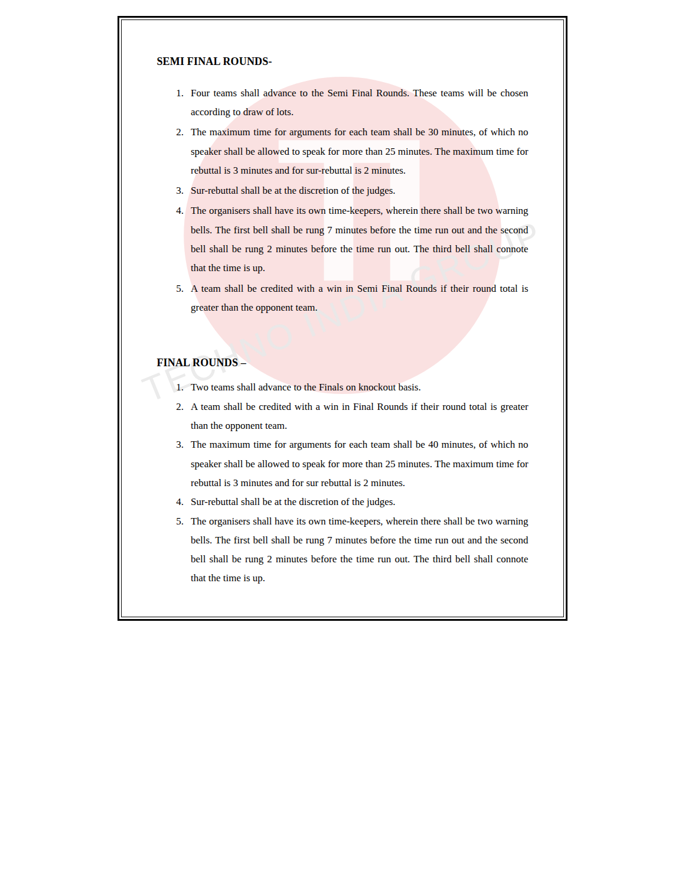TI
TECHNO INDIA GROUP
SEMI FINAL ROUNDS-
Four teams shall advance to the Semi Final Rounds. These teams will be chosen according to draw of lots.
The maximum time for arguments for each team shall be 30 minutes, of which no speaker shall be allowed to speak for more than 25 minutes. The maximum time for rebuttal is 3 minutes and for sur-rebuttal is 2 minutes.
Sur-rebuttal shall be at the discretion of the judges.
The organisers shall have its own time-keepers, wherein there shall be two warning bells. The first bell shall be rung 7 minutes before the time run out and the second bell shall be rung 2 minutes before the time run out. The third bell shall connote that the time is up.
A team shall be credited with a win in Semi Final Rounds if their round total is greater than the opponent team.
FINAL ROUNDS –
Two teams shall advance to the Finals on knockout basis.
A team shall be credited with a win in Final Rounds if their round total is greater than the opponent team.
The maximum time for arguments for each team shall be 40 minutes, of which no speaker shall be allowed to speak for more than 25 minutes. The maximum time for rebuttal is 3 minutes and for sur rebuttal is 2 minutes.
Sur-rebuttal shall be at the discretion of the judges.
The organisers shall have its own time-keepers, wherein there shall be two warning bells. The first bell shall be rung 7 minutes before the time run out and the second bell shall be rung 2 minutes before the time run out. The third bell shall connote that the time is up.